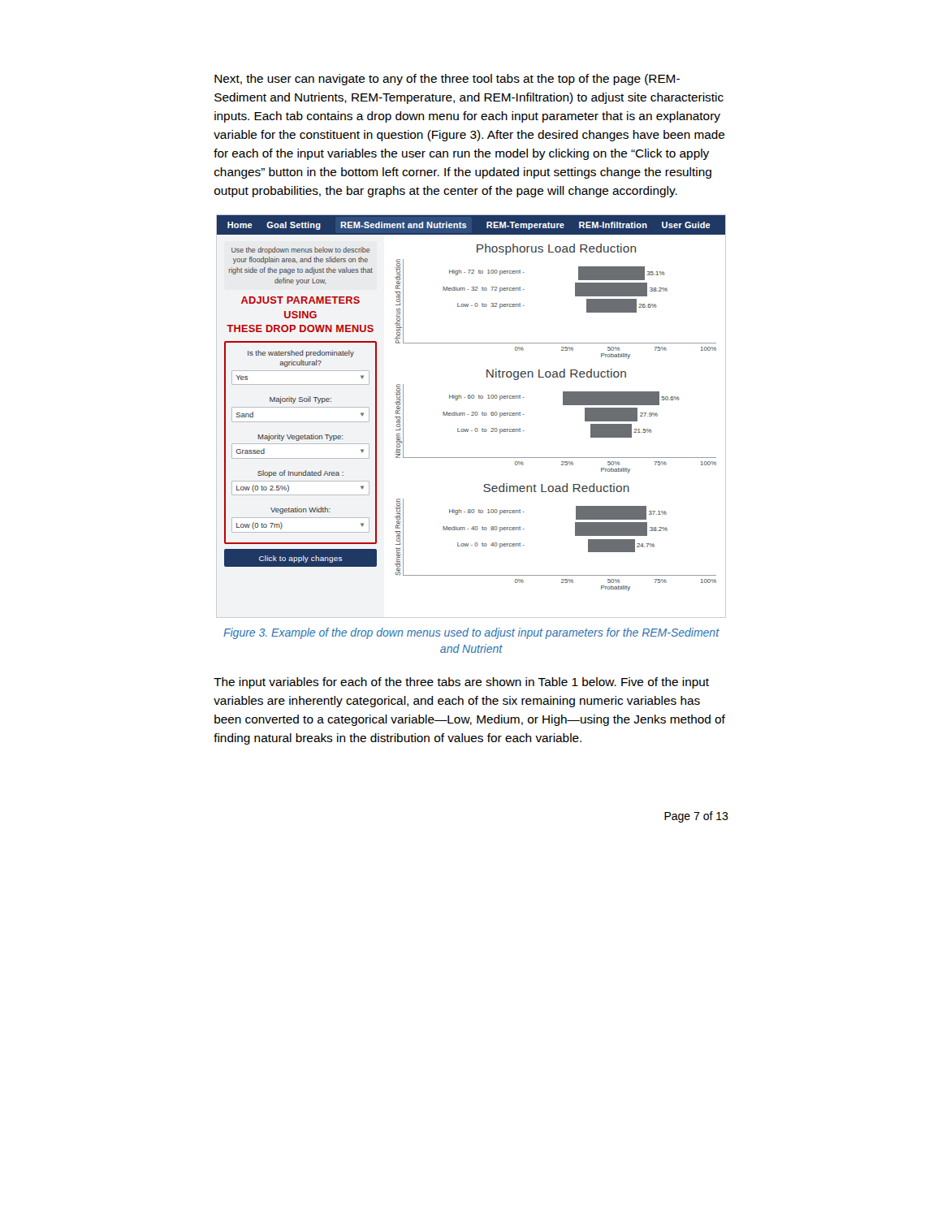Next, the user can navigate to any of the three tool tabs at the top of the page (REM-Sediment and Nutrients, REM-Temperature, and REM-Infiltration) to adjust site characteristic inputs. Each tab contains a drop down menu for each input parameter that is an explanatory variable for the constituent in question (Figure 3). After the desired changes have been made for each of the input variables the user can run the model by clicking on the “Click to apply changes” button in the bottom left corner. If the updated input settings change the resulting output probabilities, the bar graphs at the center of the page will change accordingly.
Home Goal Setting REM-Sediment and Nutrients REM-Temperature REM-Infiltration User Guide
Use the dropdown menus below to describe your floodplain area, and the sliders on the right side of the page to adjust the values that define your Low,
ADJUST PARAMETERS USING
THESE DROP DOWN MENUS
Is the watershed predominately agricultural?
Yes▼
Majority Soil Type:
Sand▼
Majority Vegetation Type:
Grassed▼
Slope of Inundated Area :
Low (0 to 2.5%)▼
Vegetation Width:
Low (0 to 7m)▼
Click to apply changes
Phosphorus Load Reduction
Phosphorus Load Reduction
High - 72 to 100 percent -
35.1%
Medium - 32 to 72 percent -
38.2%
Low - 0 to 32 percent -
26.6%
0% 25% 50% 75% 100%
Probability
Nitrogen Load Reduction
Nitrogen Load Reduction
High - 60 to 100 percent -
50.6%
Medium - 20 to 60 percent -
27.9%
Low - 0 to 20 percent -
21.5%
0% 25% 50% 75% 100%
Probability
Sediment Load Reduction
Sediment Load Reduction
High - 80 to 100 percent -
37.1%
Medium - 40 to 80 percent -
38.2%
Low - 0 to 40 percent -
24.7%
0% 25% 50% 75% 100%
Probability
Figure 3. Example of the drop down menus used to adjust input parameters for the REM-Sediment and Nutrient
The input variables for each of the three tabs are shown in Table 1 below. Five of the input variables are inherently categorical, and each of the six remaining numeric variables has been converted to a categorical variable—Low, Medium, or High—using the Jenks method of finding natural breaks in the distribution of values for each variable.
Page 7 of 13